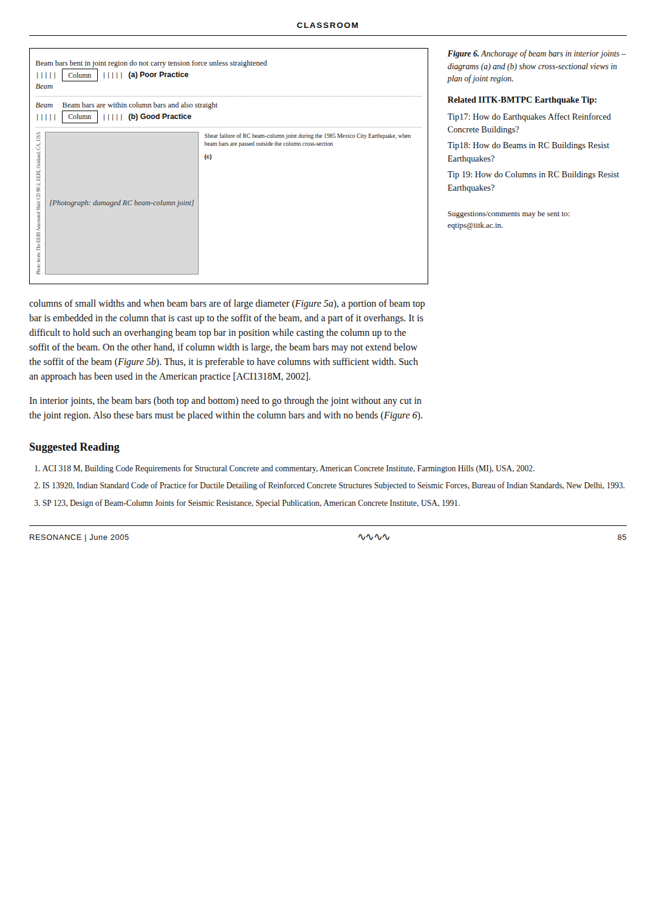CLASSROOM
Beam bars bent in joint region do not carry tension force unless straightened
||||| Column ||||| (a) Poor Practice
Beam
Beam Beam bars are within column bars and also straight
||||| Column ||||| (b) Good Practice
Photo from: The EERI Annotated Slide CD 98-2, EERI, Oakland, CA, USA
[Photograph: damaged RC beam-column joint]
Shear failure of RC beam-column joint during the 1985 Mexico City Earthquake, when beam bars are passed outside the column cross-section
(c)
columns of small widths and when beam bars are of large diameter (Figure 5a), a portion of beam top bar is embedded in the column that is cast up to the soffit of the beam, and a part of it overhangs. It is difficult to hold such an overhanging beam top bar in position while casting the column up to the soffit of the beam. On the other hand, if column width is large, the beam bars may not extend below the soffit of the beam (Figure 5b). Thus, it is preferable to have columns with sufficient width. Such an approach has been used in the American practice [ACI1318M, 2002].
In interior joints, the beam bars (both top and bottom) need to go through the joint without any cut in the joint region. Also these bars must be placed within the column bars and with no bends (Figure 6).
Suggested Reading
Figure 6. Anchorage of beam bars in interior joints – diagrams (a) and (b) show cross-sectional views in plan of joint region.
Related IITK-BMTPC Earthquake Tip:
Tip17: How do Earthquakes Affect Reinforced Concrete Buildings?
Tip18: How do Beams in RC Buildings Resist Earthquakes?
Tip 19: How do Columns in RC Buildings Resist Earthquakes?
Suggestions/comments may be sent to: eqtips@iitk.ac.in.
ACI 318 M, Building Code Requirements for Structural Concrete and commentary, American Concrete Institute, Farmington Hills (MI), USA, 2002.
IS 13920, Indian Standard Code of Practice for Ductile Detailing of Reinforced Concrete Structures Subjected to Seismic Forces, Bureau of Indian Standards, New Delhi, 1993.
SP 123, Design of Beam-Column Joints for Seismic Resistance, Special Publication, American Concrete Institute, USA, 1991.
RESONANCE | June 2005 ∿∿∿∿ 85